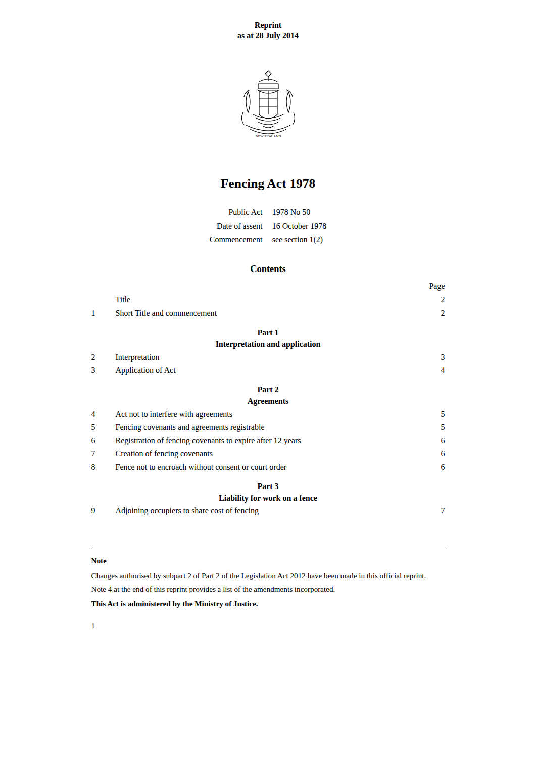Reprint
as at 28 July 2014
Fencing Act 1978
| Public Act | 1978 No 50 |
| Date of assent | 16 October 1978 |
| Commencement | see section 1(2) |
Contents
Page
| | Title | 2 |
| 1 | Short Title and commencement | 2 |
| Part 1 Interpretation and application |
| 2 | Interpretation | 3 |
| 3 | Application of Act | 4 |
| Part 2 Agreements |
| 4 | Act not to interfere with agreements | 5 |
| 5 | Fencing covenants and agreements registrable | 5 |
| 6 | Registration of fencing covenants to expire after 12 years | 6 |
| 7 | Creation of fencing covenants | 6 |
| 8 | Fence not to encroach without consent or court order | 6 |
| Part 3 Liability for work on a fence |
| 9 | Adjoining occupiers to share cost of fencing | 7 |
Note
Changes authorised by subpart 2 of Part 2 of the Legislation Act 2012 have been made in this official reprint.
Note 4 at the end of this reprint provides a list of the amendments incorporated.
This Act is administered by the Ministry of Justice.
1